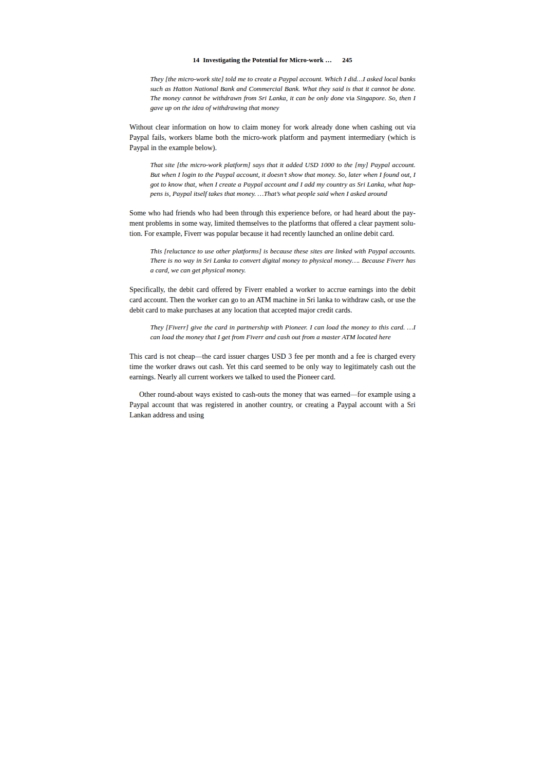14 Investigating the Potential for Micro-work …245
They [the micro-work site] told me to create a Paypal account. Which I did…I asked local banks such as Hatton National Bank and Commercial Bank. What they said is that it cannot be done. The money cannot be withdrawn from Sri Lanka, it can be only done via Singapore. So, then I gave up on the idea of withdrawing that money
Without clear information on how to claim money for work already done when cashing out via Paypal fails, workers blame both the micro-work platform and payment intermediary (which is Paypal in the example below).
That site [the micro-work platform] says that it added USD 1000 to the [my] Paypal account. But when I login to the Paypal account, it doesn’t show that money. So, later when I found out, I got to know that, when I create a Paypal account and I add my country as Sri Lanka, what happens is, Paypal itself takes that money. …That’s what people said when I asked around
Some who had friends who had been through this experience before, or had heard about the payment problems in some way, limited themselves to the platforms that offered a clear payment solution. For example, Fiverr was popular because it had recently launched an online debit card.
This [reluctance to use other platforms] is because these sites are linked with Paypal accounts. There is no way in Sri Lanka to convert digital money to physical money…. Because Fiverr has a card, we can get physical money.
Specifically, the debit card offered by Fiverr enabled a worker to accrue earnings into the debit card account. Then the worker can go to an ATM machine in Sri lanka to withdraw cash, or use the debit card to make purchases at any location that accepted major credit cards.
They [Fiverr] give the card in partnership with Pioneer. I can load the money to this card. …I can load the money that I get from Fiverr and cash out from a master ATM located here
This card is not cheap—the card issuer charges USD 3 fee per month and a fee is charged every time the worker draws out cash. Yet this card seemed to be only way to legitimately cash out the earnings. Nearly all current workers we talked to used the Pioneer card.
Other round-about ways existed to cash-outs the money that was earned—for example using a Paypal account that was registered in another country, or creating a Paypal account with a Sri Lankan address and using